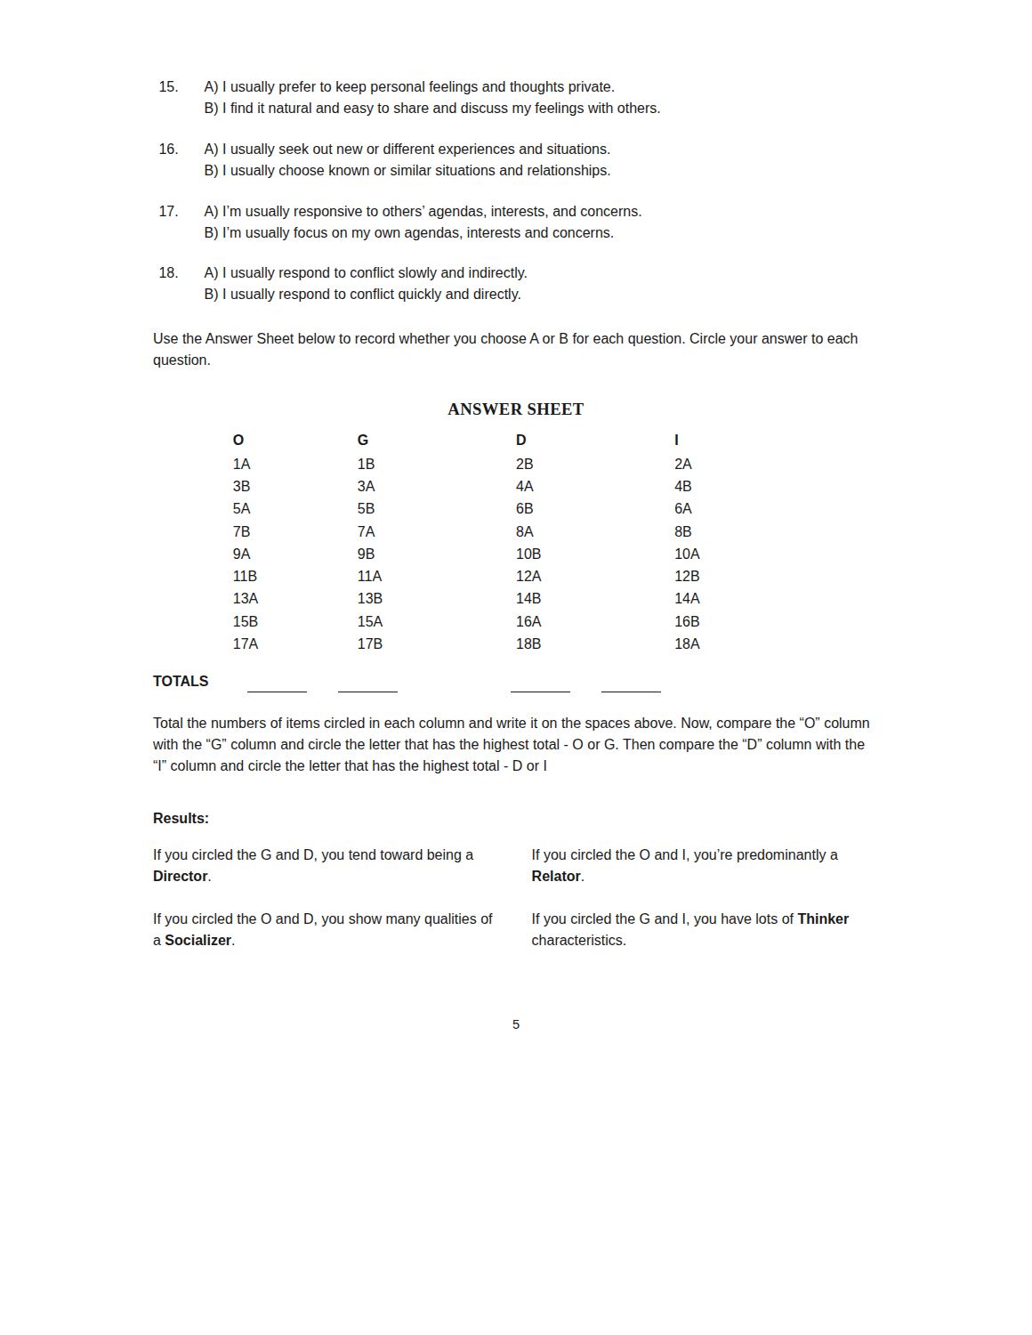15. A) I usually prefer to keep personal feelings and thoughts private. B) I find it natural and easy to share and discuss my feelings with others.
16. A) I usually seek out new or different experiences and situations. B) I usually choose known or similar situations and relationships.
17. A) I’m usually responsive to others’ agendas, interests, and concerns. B) I’m usually focus on my own agendas, interests and concerns.
18. A) I usually respond to conflict slowly and indirectly. B) I usually respond to conflict quickly and directly.
Use the Answer Sheet below to record whether you choose A or B for each question. Circle your answer to each question.
ANSWER SHEET
| O | G | D | I |
| --- | --- | --- | --- |
| 1A | 1B | 2B | 2A |
| 3B | 3A | 4A | 4B |
| 5A | 5B | 6B | 6A |
| 7B | 7A | 8A | 8B |
| 9A | 9B | 10B | 10A |
| 11B | 11A | 12A | 12B |
| 13A | 13B | 14B | 14A |
| 15B | 15A | 16A | 16B |
| 17A | 17B | 18B | 18A |
TOTALS
Total the numbers of items circled in each column and write it on the spaces above. Now, compare the “O” column with the “G” column and circle the letter that has the highest total - O or G. Then compare the “D” column with the “I” column and circle the letter that has the highest total - D or I
Results:
If you circled the G and D, you tend toward being a Director.
If you circled the O and D, you show many qualities of a Socializer.
If you circled the O and I, you’re predominantly a Relator.
If you circled the G and I, you have lots of Thinker characteristics.
5